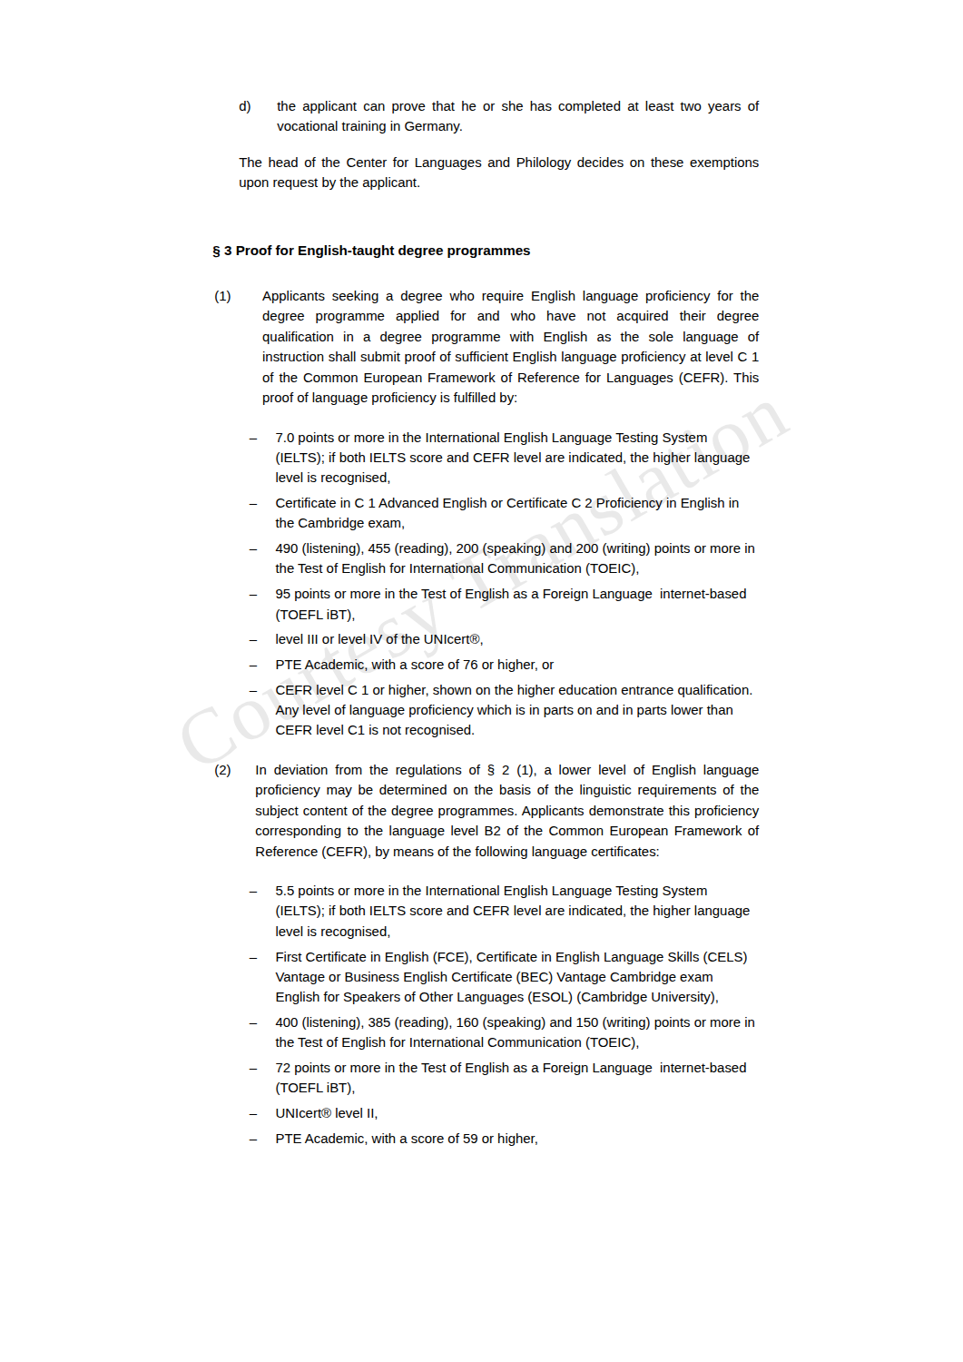Courtesy Translation
d)
the applicant can prove that he or she has completed at least two years of vocational training in Germany.
The head of the Center for Languages and Philology decides on these exemptions upon request by the applicant.
§ 3 Proof for English-taught degree programmes
(1)
Applicants seeking a degree who require English language proficiency for the degree programme applied for and who have not acquired their degree qualification in a degree programme with English as the sole language of instruction shall submit proof of sufficient English language proficiency at level C 1 of the Common European Framework of Reference for Languages (CEFR). This proof of language proficiency is fulfilled by:
7.0 points or more in the International English Language Testing System (IELTS); if both IELTS score and CEFR level are indicated, the higher language level is recognised,
Certificate in C 1 Advanced English or Certificate C 2 Proficiency in English in the Cambridge exam,
490 (listening), 455 (reading), 200 (speaking) and 200 (writing) points or more in the Test of English for International Communication (TOEIC),
95 points or more in the Test of English as a Foreign Language internet-based (TOEFL iBT),
level III or level IV of the UNIcert®,
PTE Academic, with a score of 76 or higher, or
CEFR level C 1 or higher, shown on the higher education entrance qualification. Any level of language proficiency which is in parts on and in parts lower than CEFR level C1 is not recognised.
(2)
In deviation from the regulations of § 2 (1), a lower level of English language proficiency may be determined on the basis of the linguistic requirements of the subject content of the degree programmes. Applicants demonstrate this proficiency corresponding to the language level B2 of the Common European Framework of Reference (CEFR), by means of the following language certificates:
5.5 points or more in the International English Language Testing System (IELTS); if both IELTS score and CEFR level are indicated, the higher language level is recognised,
First Certificate in English (FCE), Certificate in English Language Skills (CELS) Vantage or Business English Certificate (BEC) Vantage Cambridge exam English for Speakers of Other Languages (ESOL) (Cambridge University),
400 (listening), 385 (reading), 160 (speaking) and 150 (writing) points or more in the Test of English for International Communication (TOEIC),
72 points or more in the Test of English as a Foreign Language internet-based (TOEFL iBT),
UNIcert® level II,
PTE Academic, with a score of 59 or higher,